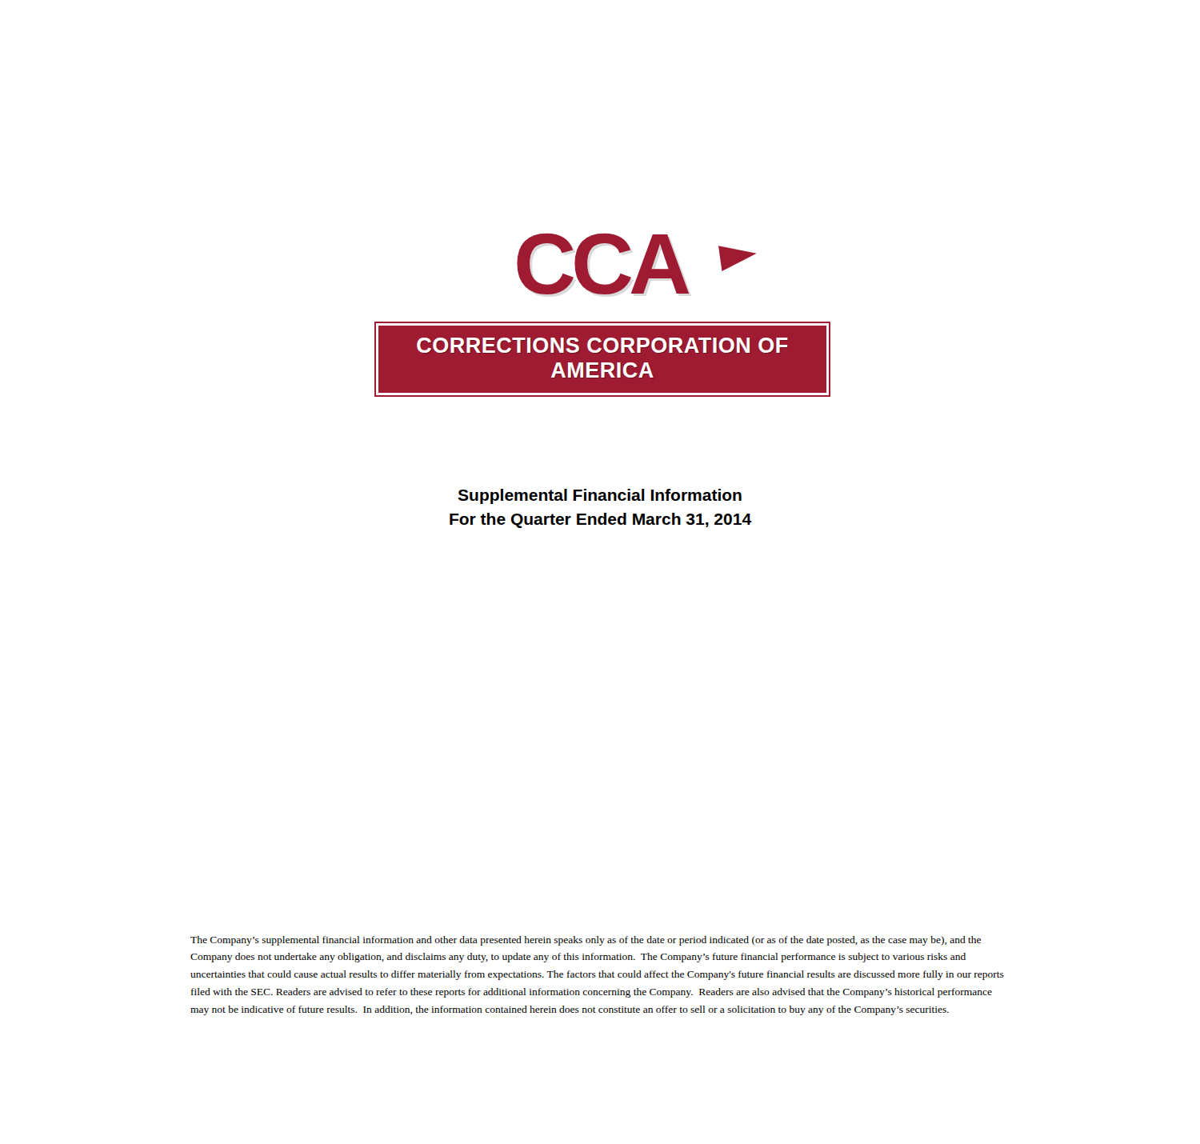CCA
CORRECTIONS CORPORATION OF AMERICA
Supplemental Financial Information
For the Quarter Ended March 31, 2014
The Company’s supplemental financial information and other data presented herein speaks only as of the date or period indicated (or as of the date posted, as the case may be), and the Company does not undertake any obligation, and disclaims any duty, to update any of this information. The Company’s future financial performance is subject to various risks and uncertainties that could cause actual results to differ materially from expectations. The factors that could affect the Company's future financial results are discussed more fully in our reports filed with the SEC. Readers are advised to refer to these reports for additional information concerning the Company. Readers are also advised that the Company’s historical performance may not be indicative of future results. In addition, the information contained herein does not constitute an offer to sell or a solicitation to buy any of the Company’s securities.